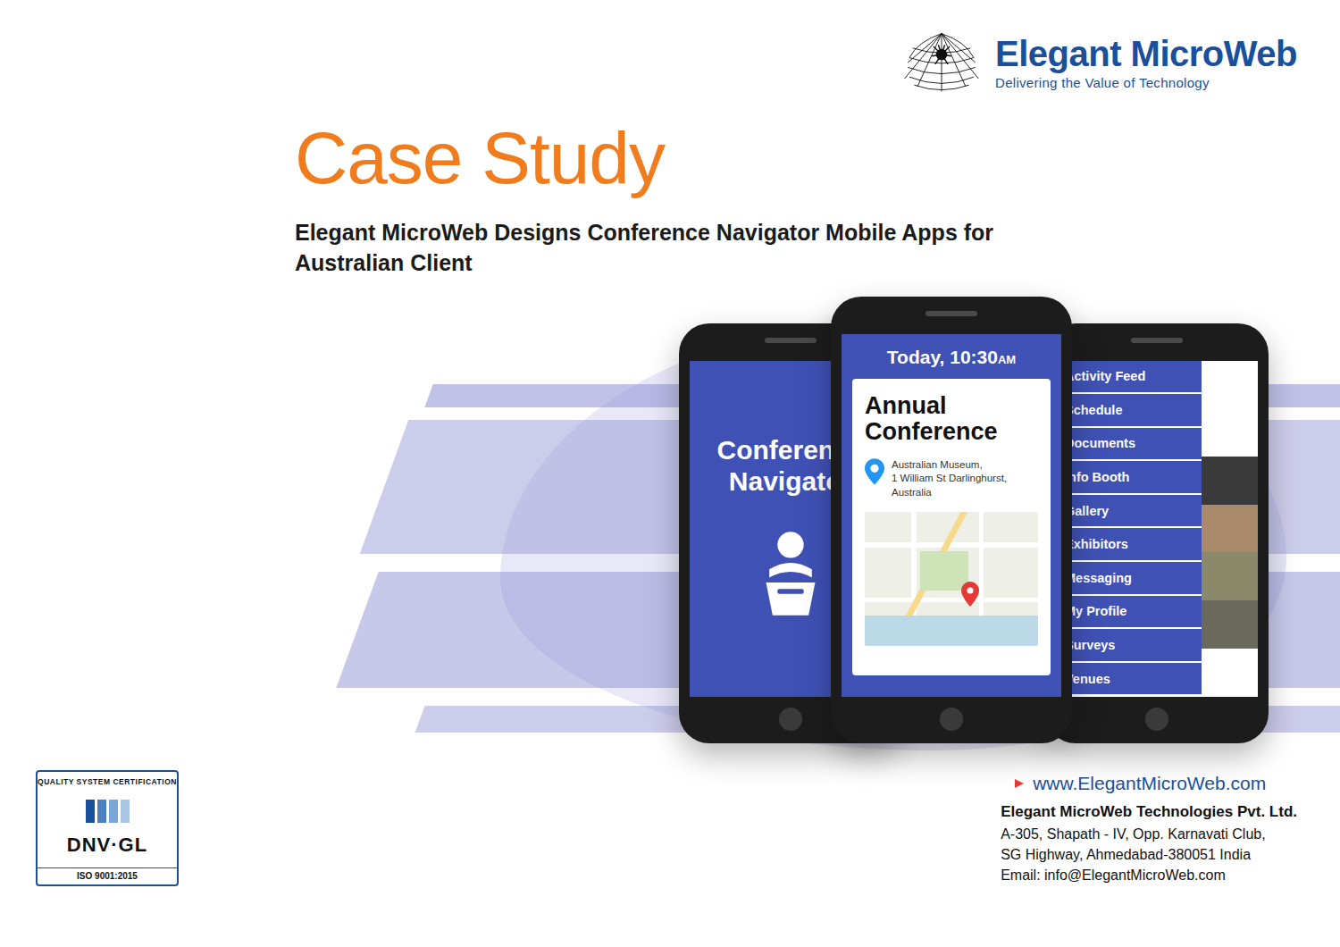Elegant MicroWeb
Delivering the Value of Technology
Case Study
Elegant MicroWeb Designs Conference Navigator Mobile Apps for Australian Client
Conference
Navigator
Today, 10:30AM
Annual
Conference
Australian Museum,
1 William St Darlinghurst,
Australia
Activity Feed
Schedule
Documents
Info Booth
Gallery
Exhibitors
Messaging
My Profile
Surveys
Venues
QUALITY SYSTEM CERTIFICATION
DNV·GL
ISO 9001:2015
www.ElegantMicroWeb.com
Elegant MicroWeb Technologies Pvt. Ltd.
A-305, Shapath - IV, Opp. Karnavati Club,
SG Highway, Ahmedabad-380051 India
Email: info@ElegantMicroWeb.com